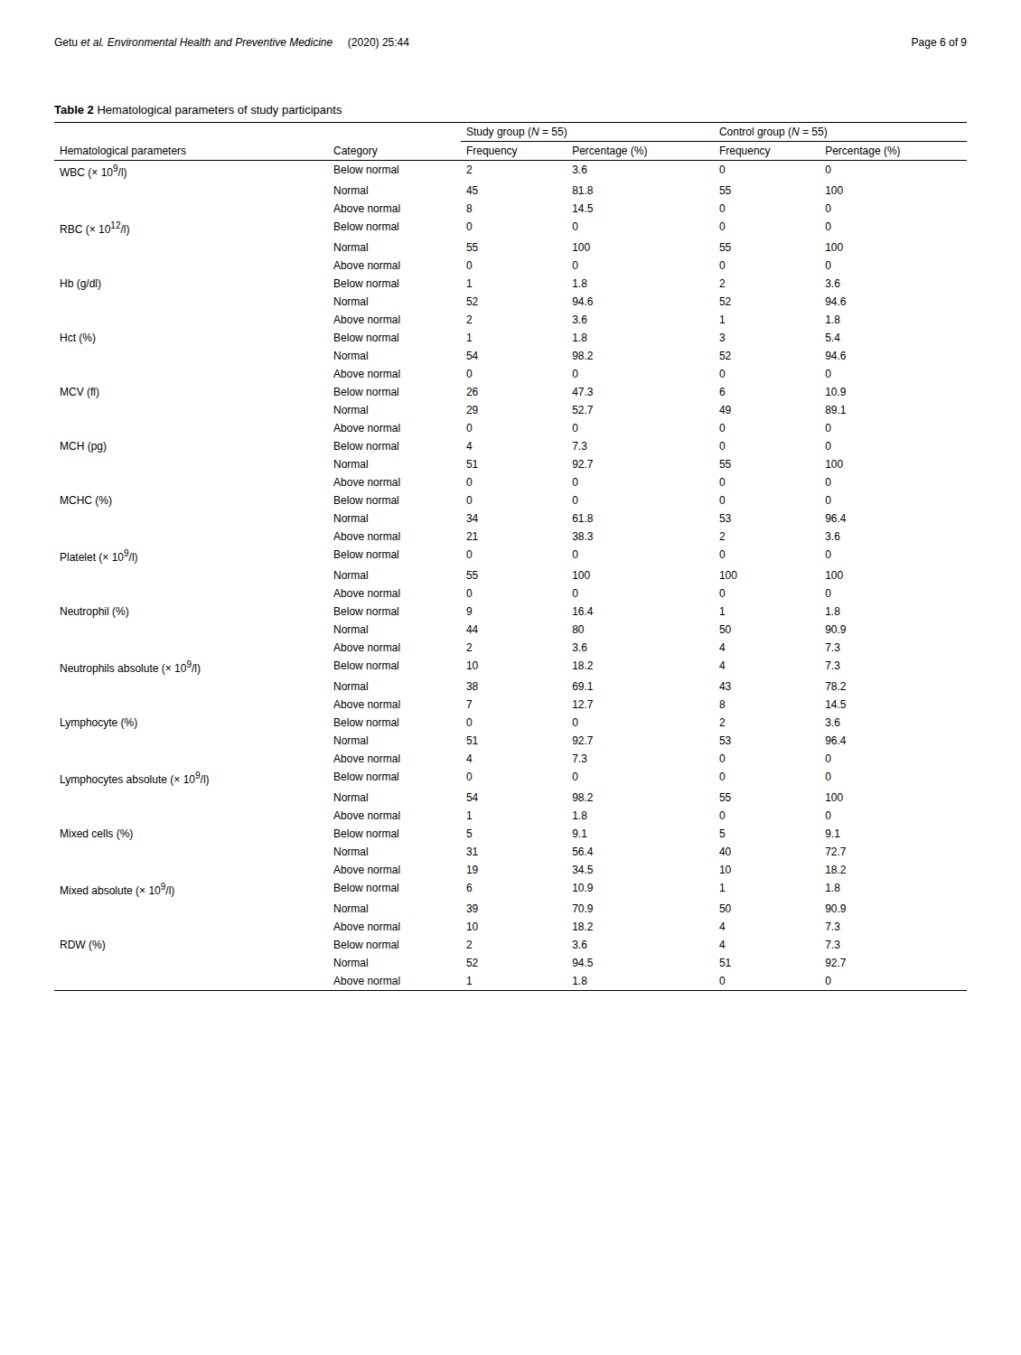Getu et al. Environmental Health and Preventive Medicine (2020) 25:44
Page 6 of 9
Table 2 Hematological parameters of study participants
| | | Study group ( N = 55) | Control group ( N = 55) |
| --- | --- | --- | --- |
| Hematological parameters | Category | Frequency | Percentage (%) | Frequency | Percentage (%) |
| WBC (× 10 9 /l) | Below normal | 2 | 3.6 | 0 | 0 |
| | Normal | 45 | 81.8 | 55 | 100 |
| | Above normal | 8 | 14.5 | 0 | 0 |
| RBC (× 10 12 /l) | Below normal | 0 | 0 | 0 | 0 |
| | Normal | 55 | 100 | 55 | 100 |
| | Above normal | 0 | 0 | 0 | 0 |
| Hb (g/dl) | Below normal | 1 | 1.8 | 2 | 3.6 |
| | Normal | 52 | 94.6 | 52 | 94.6 |
| | Above normal | 2 | 3.6 | 1 | 1.8 |
| Hct (%) | Below normal | 1 | 1.8 | 3 | 5.4 |
| | Normal | 54 | 98.2 | 52 | 94.6 |
| | Above normal | 0 | 0 | 0 | 0 |
| MCV (fl) | Below normal | 26 | 47.3 | 6 | 10.9 |
| | Normal | 29 | 52.7 | 49 | 89.1 |
| | Above normal | 0 | 0 | 0 | 0 |
| MCH (pg) | Below normal | 4 | 7.3 | 0 | 0 |
| | Normal | 51 | 92.7 | 55 | 100 |
| | Above normal | 0 | 0 | 0 | 0 |
| MCHC (%) | Below normal | 0 | 0 | 0 | 0 |
| | Normal | 34 | 61.8 | 53 | 96.4 |
| | Above normal | 21 | 38.3 | 2 | 3.6 |
| Platelet (× 10 9 /l) | Below normal | 0 | 0 | 0 | 0 |
| | Normal | 55 | 100 | 100 | 100 |
| | Above normal | 0 | 0 | 0 | 0 |
| Neutrophil (%) | Below normal | 9 | 16.4 | 1 | 1.8 |
| | Normal | 44 | 80 | 50 | 90.9 |
| | Above normal | 2 | 3.6 | 4 | 7.3 |
| Neutrophils absolute (× 10 9 /l) | Below normal | 10 | 18.2 | 4 | 7.3 |
| | Normal | 38 | 69.1 | 43 | 78.2 |
| | Above normal | 7 | 12.7 | 8 | 14.5 |
| Lymphocyte (%) | Below normal | 0 | 0 | 2 | 3.6 |
| | Normal | 51 | 92.7 | 53 | 96.4 |
| | Above normal | 4 | 7.3 | 0 | 0 |
| Lymphocytes absolute (× 10 9 /l) | Below normal | 0 | 0 | 0 | 0 |
| | Normal | 54 | 98.2 | 55 | 100 |
| | Above normal | 1 | 1.8 | 0 | 0 |
| Mixed cells (%) | Below normal | 5 | 9.1 | 5 | 9.1 |
| | Normal | 31 | 56.4 | 40 | 72.7 |
| | Above normal | 19 | 34.5 | 10 | 18.2 |
| Mixed absolute (× 10 9 /l) | Below normal | 6 | 10.9 | 1 | 1.8 |
| | Normal | 39 | 70.9 | 50 | 90.9 |
| | Above normal | 10 | 18.2 | 4 | 7.3 |
| RDW (%) | Below normal | 2 | 3.6 | 4 | 7.3 |
| | Normal | 52 | 94.5 | 51 | 92.7 |
| | Above normal | 1 | 1.8 | 0 | 0 |